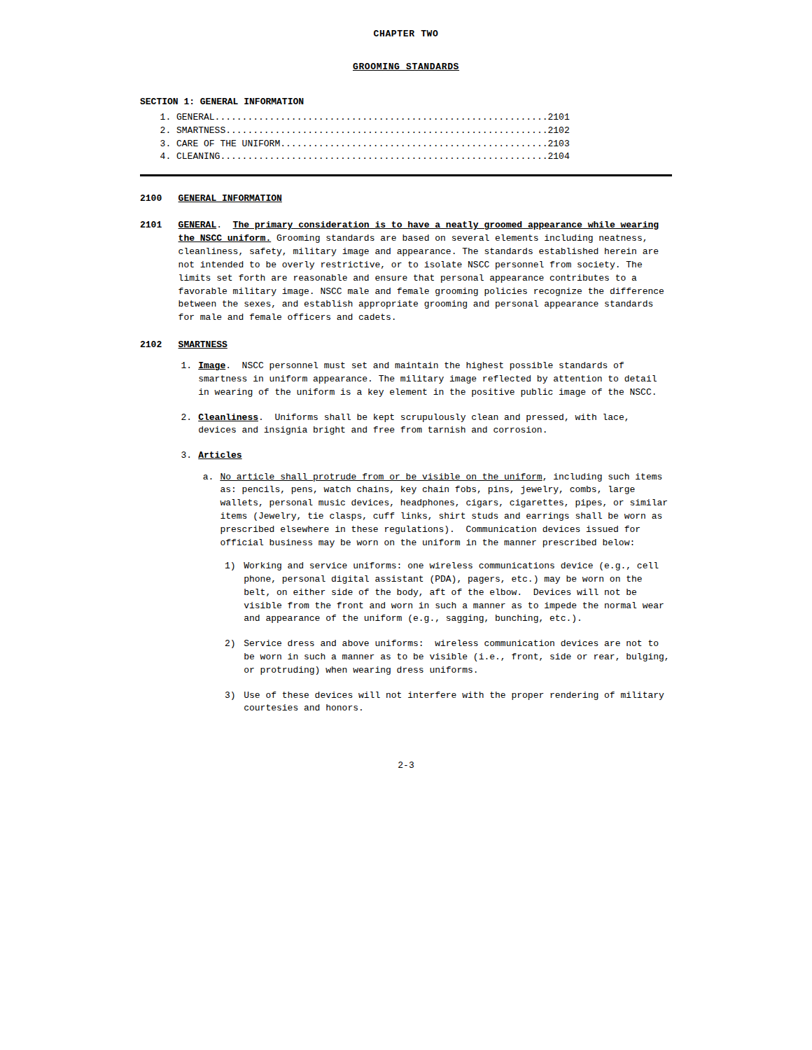CHAPTER TWO
GROOMING STANDARDS
SECTION 1: GENERAL INFORMATION
1. GENERAL.............................................................2101
2. SMARTNESS...........................................................2102
3. CARE OF THE UNIFORM.................................................2103
4. CLEANING............................................................2104
2100
GENERAL INFORMATION
2101
GENERAL. The primary consideration is to have a neatly groomed appearance while wearing the NSCC uniform. Grooming standards are based on several elements including neatness, cleanliness, safety, military image and appearance. The standards established herein are not intended to be overly restrictive, or to isolate NSCC personnel from society. The limits set forth are reasonable and ensure that personal appearance contributes to a favorable military image. NSCC male and female grooming policies recognize the difference between the sexes, and establish appropriate grooming and personal appearance standards for male and female officers and cadets.
2102
SMARTNESS
Image. NSCC personnel must set and maintain the highest possible standards of smartness in uniform appearance. The military image reflected by attention to detail in wearing of the uniform is a key element in the positive public image of the NSCC.
Cleanliness. Uniforms shall be kept scrupulously clean and pressed, with lace, devices and insignia bright and free from tarnish and corrosion.
Articles
No article shall protrude from or be visible on the uniform, including such items as: pencils, pens, watch chains, key chain fobs, pins, jewelry, combs, large wallets, personal music devices, headphones, cigars, cigarettes, pipes, or similar items (Jewelry, tie clasps, cuff links, shirt studs and earrings shall be worn as prescribed elsewhere in these regulations). Communication devices issued for official business may be worn on the uniform in the manner prescribed below:
Working and service uniforms: one wireless communications device (e.g., cell phone, personal digital assistant (PDA), pagers, etc.) may be worn on the belt, on either side of the body, aft of the elbow. Devices will not be visible from the front and worn in such a manner as to impede the normal wear and appearance of the uniform (e.g., sagging, bunching, etc.).
Service dress and above uniforms: wireless communication devices are not to be worn in such a manner as to be visible (i.e., front, side or rear, bulging, or protruding) when wearing dress uniforms.
Use of these devices will not interfere with the proper rendering of military courtesies and honors.
2-3